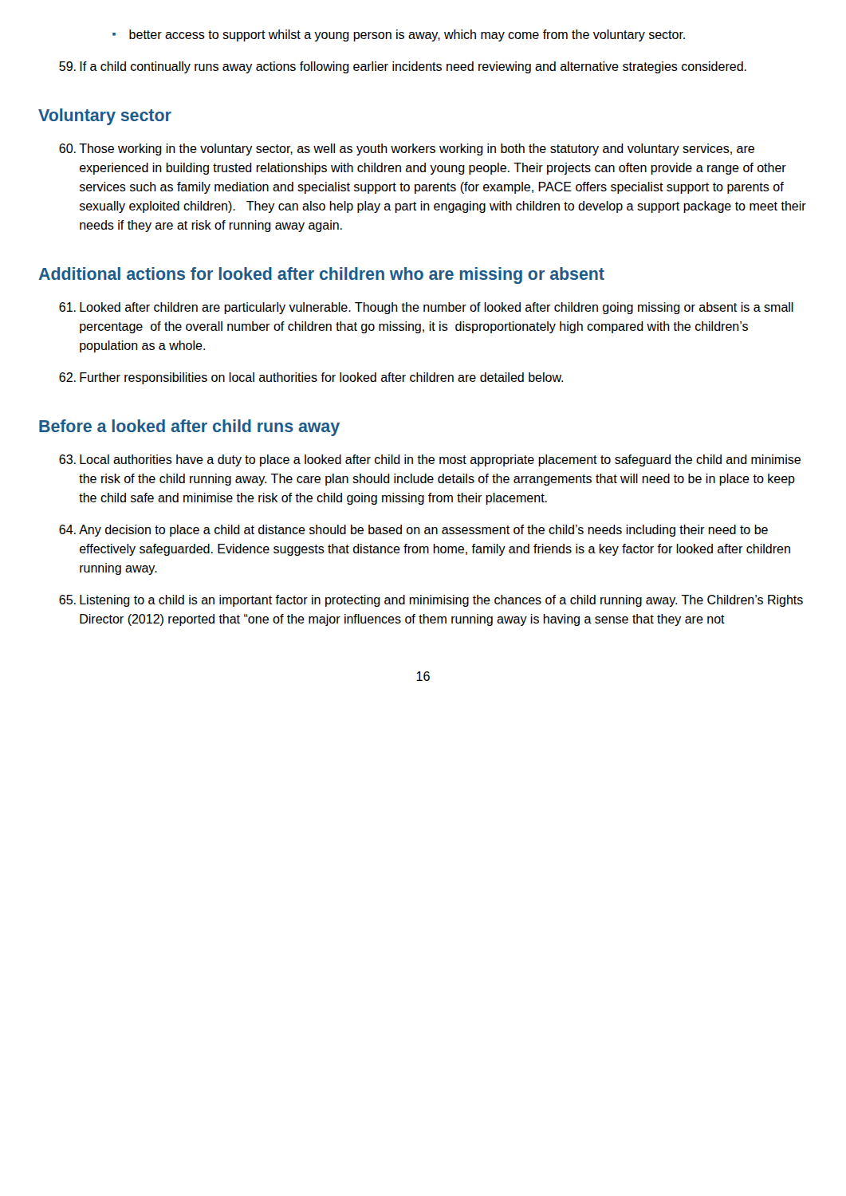better access to support whilst a young person is away, which may come from the voluntary sector.
59. If a child continually runs away actions following earlier incidents need reviewing and alternative strategies considered.
Voluntary sector
60. Those working in the voluntary sector, as well as youth workers working in both the statutory and voluntary services, are experienced in building trusted relationships with children and young people. Their projects can often provide a range of other services such as family mediation and specialist support to parents (for example, PACE offers specialist support to parents of sexually exploited children). They can also help play a part in engaging with children to develop a support package to meet their needs if they are at risk of running away again.
Additional actions for looked after children who are missing or absent
61. Looked after children are particularly vulnerable. Though the number of looked after children going missing or absent is a small percentage of the overall number of children that go missing, it is disproportionately high compared with the children’s population as a whole.
62. Further responsibilities on local authorities for looked after children are detailed below.
Before a looked after child runs away
63. Local authorities have a duty to place a looked after child in the most appropriate placement to safeguard the child and minimise the risk of the child running away. The care plan should include details of the arrangements that will need to be in place to keep the child safe and minimise the risk of the child going missing from their placement.
64. Any decision to place a child at distance should be based on an assessment of the child’s needs including their need to be effectively safeguarded. Evidence suggests that distance from home, family and friends is a key factor for looked after children running away.
65. Listening to a child is an important factor in protecting and minimising the chances of a child running away. The Children’s Rights Director (2012) reported that “one of the major influences of them running away is having a sense that they are not
16